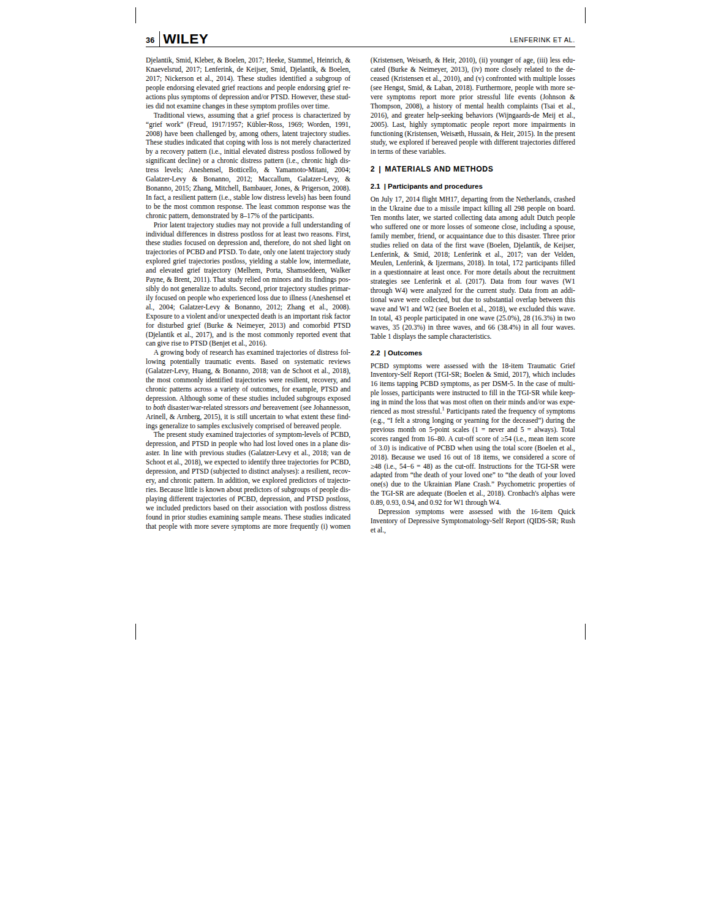36
WILEY
Lenferink et al.
Djelantik, Smid, Kleber, & Boelen, 2017; Heeke, Stammel, Heinrich, & Knaevelsrud, 2017; Lenferink, de Keijser, Smid, Djelantik, & Boelen, 2017; Nickerson et al., 2014). These studies identified a subgroup of people endorsing elevated grief reactions and people endorsing grief reactions plus symptoms of depression and/or PTSD. However, these studies did not examine changes in these symptom profiles over time.
Traditional views, assuming that a grief process is characterized by “grief work” (Freud, 1917/1957; Kübler-Ross, 1969; Worden, 1991, 2008) have been challenged by, among others, latent trajectory studies. These studies indicated that coping with loss is not merely characterized by a recovery pattern (i.e., initial elevated distress postloss followed by significant decline) or a chronic distress pattern (i.e., chronic high distress levels; Aneshensel, Botticello, & Yamamoto-Mitani, 2004; Galatzer-Levy & Bonanno, 2012; Maccallum, Galatzer-Levy, & Bonanno, 2015; Zhang, Mitchell, Bambauer, Jones, & Prigerson, 2008). In fact, a resilient pattern (i.e., stable low distress levels) has been found to be the most common response. The least common response was the chronic pattern, demonstrated by 8–17% of the participants.
Prior latent trajectory studies may not provide a full understanding of individual differences in distress postloss for at least two reasons. First, these studies focused on depression and, therefore, do not shed light on trajectories of PCBD and PTSD. To date, only one latent trajectory study explored grief trajectories postloss, yielding a stable low, intermediate, and elevated grief trajectory (Melhem, Porta, Shamseddeen, Walker Payne, & Brent, 2011). That study relied on minors and its findings possibly do not generalize to adults. Second, prior trajectory studies primarily focused on people who experienced loss due to illness (Aneshensel et al., 2004; Galatzer-Levy & Bonanno, 2012; Zhang et al., 2008). Exposure to a violent and/or unexpected death is an important risk factor for disturbed grief (Burke & Neimeyer, 2013) and comorbid PTSD (Djelantik et al., 2017), and is the most commonly reported event that can give rise to PTSD (Benjet et al., 2016).
A growing body of research has examined trajectories of distress following potentially traumatic events. Based on systematic reviews (Galatzer-Levy, Huang, & Bonanno, 2018; van de Schoot et al., 2018), the most commonly identified trajectories were resilient, recovery, and chronic patterns across a variety of outcomes, for example, PTSD and depression. Although some of these studies included subgroups exposed to both disaster/war-related stressors and bereavement (see Johannesson, Arinell, & Arnberg, 2015), it is still uncertain to what extent these findings generalize to samples exclusively comprised of bereaved people.
The present study examined trajectories of symptom-levels of PCBD, depression, and PTSD in people who had lost loved ones in a plane disaster. In line with previous studies (Galatzer-Levy et al., 2018; van de Schoot et al., 2018), we expected to identify three trajectories for PCBD, depression, and PTSD (subjected to distinct analyses): a resilient, recovery, and chronic pattern. In addition, we explored predictors of trajectories. Because little is known about predictors of subgroups of people displaying different trajectories of PCBD, depression, and PTSD postloss, we included predictors based on their association with postloss distress found in prior studies examining sample means. These studies indicated that people with more severe symptoms are more frequently (i) women (Kristensen, Weisæth, & Heir, 2010), (ii) younger of age, (iii) less educated (Burke & Neimeyer, 2013), (iv) more closely related to the deceased (Kristensen et al., 2010), and (v) confronted with multiple losses (see Hengst, Smid, & Laban, 2018). Furthermore, people with more severe symptoms report more prior stressful life events (Johnson & Thompson, 2008), a history of mental health complaints (Tsai et al., 2016), and greater help-seeking behaviors (Wijngaards-de Meij et al., 2005). Last, highly symptomatic people report more impairments in functioning (Kristensen, Weisæth, Hussain, & Heir, 2015). In the present study, we explored if bereaved people with different trajectories differed in terms of these variables.
2|MATERIALS AND METHODS
2.1| Participants and procedures
On July 17, 2014 flight MH17, departing from the Netherlands, crashed in the Ukraine due to a missile impact killing all 298 people on board. Ten months later, we started collecting data among adult Dutch people who suffered one or more losses of someone close, including a spouse, family member, friend, or acquaintance due to this disaster. Three prior studies relied on data of the first wave (Boelen, Djelantik, de Keijser, Lenferink, & Smid, 2018; Lenferink et al., 2017; van der Velden, Meulen, Lenferink, & Ijzermans, 2018). In total, 172 participants filled in a questionnaire at least once. For more details about the recruitment strategies see Lenferink et al. (2017). Data from four waves (W1 through W4) were analyzed for the current study. Data from an additional wave were collected, but due to substantial overlap between this wave and W1 and W2 (see Boelen et al., 2018), we excluded this wave. In total, 43 people participated in one wave (25.0%), 28 (16.3%) in two waves, 35 (20.3%) in three waves, and 66 (38.4%) in all four waves. Table 1 displays the sample characteristics.
2.2| Outcomes
PCBD symptoms were assessed with the 18-item Traumatic Grief Inventory-Self Report (TGI-SR; Boelen & Smid, 2017), which includes 16 items tapping PCBD symptoms, as per DSM-5. In the case of multiple losses, participants were instructed to fill in the TGI-SR while keeping in mind the loss that was most often on their minds and/or was experienced as most stressful.1 Participants rated the frequency of symptoms (e.g., “I felt a strong longing or yearning for the deceased”) during the previous month on 5-point scales (1 = never and 5 = always). Total scores ranged from 16–80. A cut-off score of ≥54 (i.e., mean item score of 3.0) is indicative of PCBD when using the total score (Boelen et al., 2018). Because we used 16 out of 18 items, we considered a score of ≥48 (i.e., 54−6 = 48) as the cut-off. Instructions for the TGI-SR were adapted from “the death of your loved one” to “the death of your loved one(s) due to the Ukrainian Plane Crash.” Psychometric properties of the TGI-SR are adequate (Boelen et al., 2018). Cronbach's alphas were 0.89, 0.93, 0.94, and 0.92 for W1 through W4.
Depression symptoms were assessed with the 16-item Quick Inventory of Depressive Symptomatology-Self Report (QIDS-SR; Rush et al.,